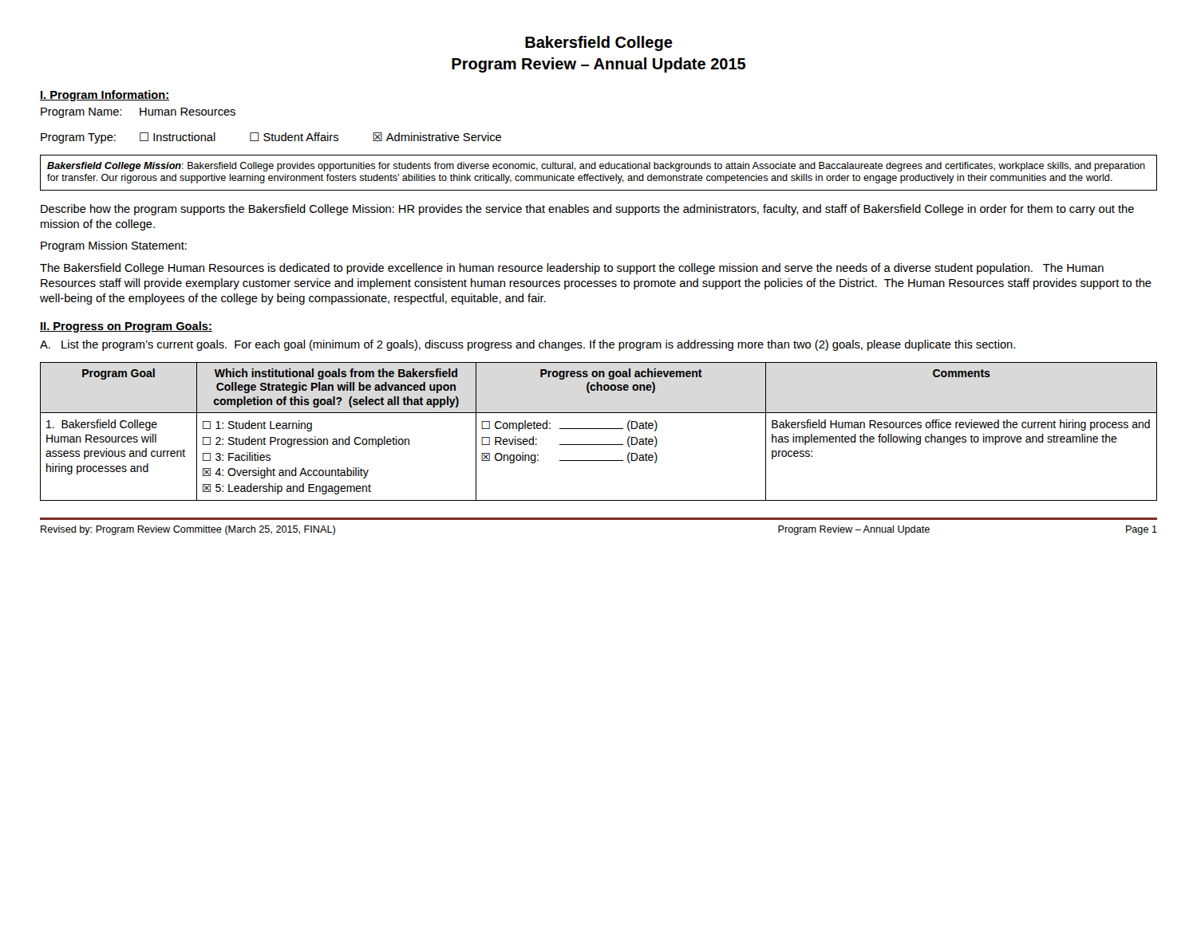Bakersfield College
Program Review – Annual Update 2015
I. Program Information:
Program Name: Human Resources
Program Type: ☐Instructional ☐Student Affairs ☒Administrative Service
Bakersfield College Mission: Bakersfield College provides opportunities for students from diverse economic, cultural, and educational backgrounds to attain Associate and Baccalaureate degrees and certificates, workplace skills, and preparation for transfer. Our rigorous and supportive learning environment fosters students’ abilities to think critically, communicate effectively, and demonstrate competencies and skills in order to engage productively in their communities and the world.
Describe how the program supports the Bakersfield College Mission: HR provides the service that enables and supports the administrators, faculty, and staff of Bakersfield College in order for them to carry out the mission of the college.
Program Mission Statement:
The Bakersfield College Human Resources is dedicated to provide excellence in human resource leadership to support the college mission and serve the needs of a diverse student population. The Human Resources staff will provide exemplary customer service and implement consistent human resources processes to promote and support the policies of the District. The Human Resources staff provides support to the well-being of the employees of the college by being compassionate, respectful, equitable, and fair.
II. Progress on Program Goals:
A. List the program’s current goals. For each goal (minimum of 2 goals), discuss progress and changes. If the program is addressing more than two (2) goals, please duplicate this section.
| Program Goal | Which institutional goals from the Bakersfield College Strategic Plan will be advanced upon completion of this goal? (select all that apply) | Progress on goal achievement (choose one) | Comments |
| --- | --- | --- | --- |
| 1. Bakersfield College Human Resources will assess previous and current hiring processes and | ☐ 1: Student Learning ☐ 2: Student Progression and Completion ☐ 3: Facilities ☒ 4: Oversight and Accountability ☒ 5: Leadership and Engagement | ☐ Completed: (Date) ☐ Revised: (Date) ☒ Ongoing: (Date) | Bakersfield Human Resources office reviewed the current hiring process and has implemented the following changes to improve and streamline the process: |
Revised by: Program Review Committee (March 25, 2015, FINAL)
Program Review – Annual Update
Page 1